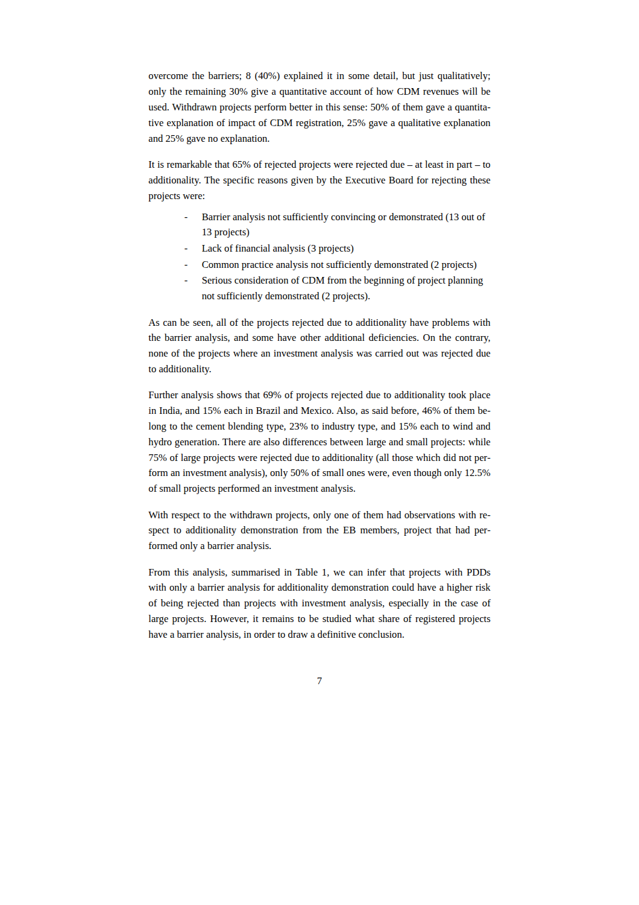overcome the barriers; 8 (40%) explained it in some detail, but just qualitatively; only the remaining 30% give a quantitative account of how CDM revenues will be used. Withdrawn projects perform better in this sense: 50% of them gave a quantitative explanation of impact of CDM registration, 25% gave a qualitative explanation and 25% gave no explanation.
It is remarkable that 65% of rejected projects were rejected due – at least in part – to additionality. The specific reasons given by the Executive Board for rejecting these projects were:
Barrier analysis not sufficiently convincing or demonstrated (13 out of 13 projects)
Lack of financial analysis (3 projects)
Common practice analysis not sufficiently demonstrated (2 projects)
Serious consideration of CDM from the beginning of project planning not sufficiently demonstrated (2 projects).
As can be seen, all of the projects rejected due to additionality have problems with the barrier analysis, and some have other additional deficiencies. On the contrary, none of the projects where an investment analysis was carried out was rejected due to additionality.
Further analysis shows that 69% of projects rejected due to additionality took place in India, and 15% each in Brazil and Mexico. Also, as said before, 46% of them belong to the cement blending type, 23% to industry type, and 15% each to wind and hydro generation. There are also differences between large and small projects: while 75% of large projects were rejected due to additionality (all those which did not perform an investment analysis), only 50% of small ones were, even though only 12.5% of small projects performed an investment analysis.
With respect to the withdrawn projects, only one of them had observations with respect to additionality demonstration from the EB members, project that had performed only a barrier analysis.
From this analysis, summarised in Table 1, we can infer that projects with PDDs with only a barrier analysis for additionality demonstration could have a higher risk of being rejected than projects with investment analysis, especially in the case of large projects. However, it remains to be studied what share of registered projects have a barrier analysis, in order to draw a definitive conclusion.
7